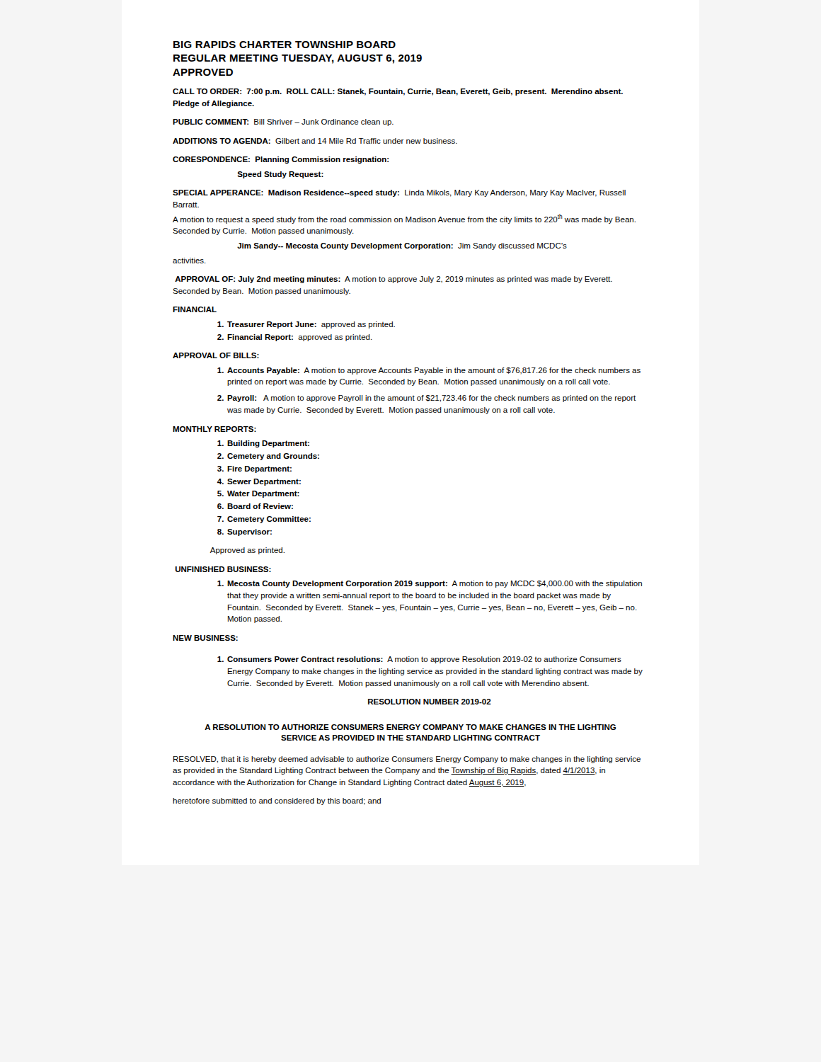BIG RAPIDS CHARTER TOWNSHIP BOARD REGULAR MEETING TUESDAY, AUGUST 6, 2019 APPROVED
CALL TO ORDER: 7:00 p.m. ROLL CALL: Stanek, Fountain, Currie, Bean, Everett, Geib, present. Merendino absent. Pledge of Allegiance.
PUBLIC COMMENT: Bill Shriver – Junk Ordinance clean up.
ADDITIONS TO AGENDA: Gilbert and 14 Mile Rd Traffic under new business.
CORESPONDENCE: Planning Commission resignation:
Speed Study Request:
SPECIAL APPERANCE: Madison Residence--speed study: Linda Mikols, Mary Kay Anderson, Mary Kay MacIver, Russell Barratt.
A motion to request a speed study from the road commission on Madison Avenue from the city limits to 220th was made by Bean. Seconded by Currie. Motion passed unanimously.
Jim Sandy-- Mecosta County Development Corporation: Jim Sandy discussed MCDC’s
activities.
APPROVAL OF: July 2nd meeting minutes: A motion to approve July 2, 2019 minutes as printed was made by Everett. Seconded by Bean. Motion passed unanimously.
FINANCIAL
1. Treasurer Report June: approved as printed.
2. Financial Report: approved as printed.
APPROVAL OF BILLS:
1. Accounts Payable: A motion to approve Accounts Payable in the amount of $76,817.26 for the check numbers as printed on report was made by Currie. Seconded by Bean. Motion passed unanimously on a roll call vote.
2. Payroll: A motion to approve Payroll in the amount of $21,723.46 for the check numbers as printed on the report was made by Currie. Seconded by Everett. Motion passed unanimously on a roll call vote.
MONTHLY REPORTS:
1. Building Department:
2. Cemetery and Grounds:
3. Fire Department:
4. Sewer Department:
5. Water Department:
6. Board of Review:
7. Cemetery Committee:
8. Supervisor:
Approved as printed.
UNFINISHED BUSINESS:
1. Mecosta County Development Corporation 2019 support: A motion to pay MCDC $4,000.00 with the stipulation that they provide a written semi-annual report to the board to be included in the board packet was made by Fountain. Seconded by Everett. Stanek – yes, Fountain – yes, Currie – yes, Bean – no, Everett – yes, Geib – no. Motion passed.
NEW BUSINESS:
1. Consumers Power Contract resolutions: A motion to approve Resolution 2019-02 to authorize Consumers Energy Company to make changes in the lighting service as provided in the standard lighting contract was made by Currie. Seconded by Everett. Motion passed unanimously on a roll call vote with Merendino absent.
RESOLUTION NUMBER 2019-02
A RESOLUTION TO AUTHORIZE CONSUMERS ENERGY COMPANY TO MAKE CHANGES IN THE LIGHTING
SERVICE AS PROVIDED IN THE STANDARD LIGHTING CONTRACT
RESOLVED, that it is hereby deemed advisable to authorize Consumers Energy Company to make changes in the lighting service as provided in the Standard Lighting Contract between the Company and the Township of Big Rapids, dated 4/1/2013, in accordance with the Authorization for Change in Standard Lighting Contract dated August 6, 2019,
heretofore submitted to and considered by this board; and